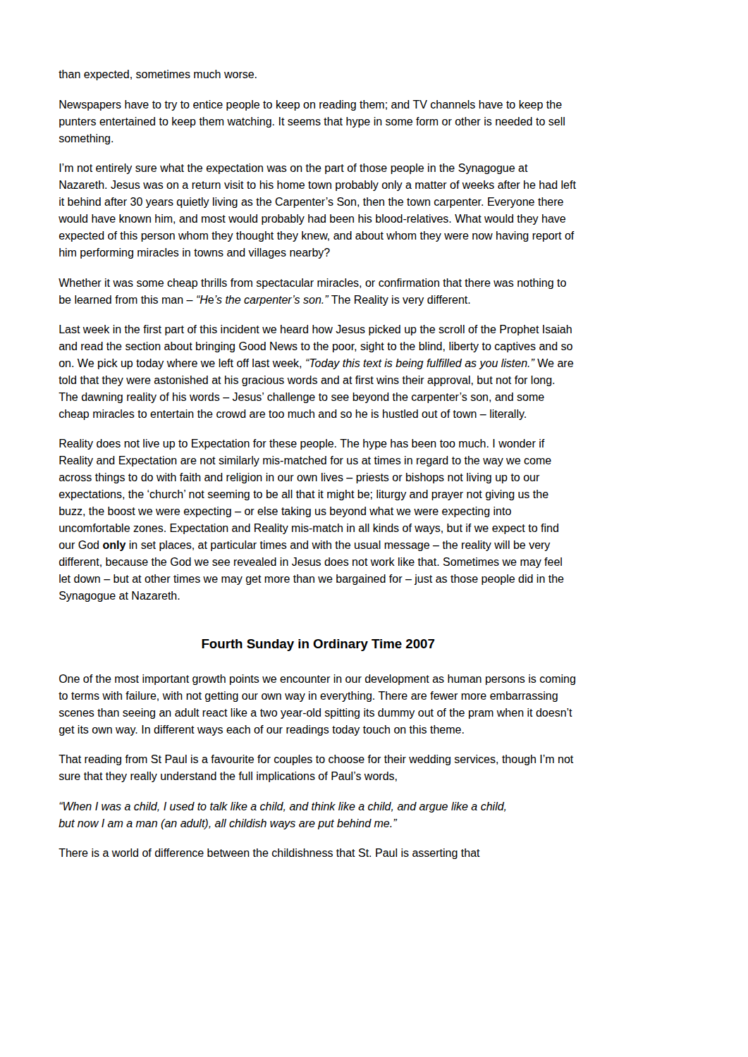than expected, sometimes much worse.
Newspapers have to try to entice people to keep on reading them; and TV channels have to keep the punters entertained to keep them watching. It seems that hype in some form or other is needed to sell something.
I’m not entirely sure what the expectation was on the part of those people in the Synagogue at Nazareth. Jesus was on a return visit to his home town probably only a matter of weeks after he had left it behind after 30 years quietly living as the Carpenter’s Son, then the town carpenter. Everyone there would have known him, and most would probably had been his blood-relatives. What would they have expected of this person whom they thought they knew, and about whom they were now having report of him performing miracles in towns and villages nearby?
Whether it was some cheap thrills from spectacular miracles, or confirmation that there was nothing to be learned from this man – “He’s the carpenter’s son.” The Reality is very different.
Last week in the first part of this incident we heard how Jesus picked up the scroll of the Prophet Isaiah and read the section about bringing Good News to the poor, sight to the blind, liberty to captives and so on. We pick up today where we left off last week, “Today this text is being fulfilled as you listen.” We are told that they were astonished at his gracious words and at first wins their approval, but not for long. The dawning reality of his words – Jesus’ challenge to see beyond the carpenter’s son, and some cheap miracles to entertain the crowd are too much and so he is hustled out of town – literally.
Reality does not live up to Expectation for these people. The hype has been too much. I wonder if Reality and Expectation are not similarly mis-matched for us at times in regard to the way we come across things to do with faith and religion in our own lives – priests or bishops not living up to our expectations, the ‘church’ not seeming to be all that it might be; liturgy and prayer not giving us the buzz, the boost we were expecting – or else taking us beyond what we were expecting into uncomfortable zones. Expectation and Reality mis-match in all kinds of ways, but if we expect to find our God only in set places, at particular times and with the usual message – the reality will be very different, because the God we see revealed in Jesus does not work like that. Sometimes we may feel let down – but at other times we may get more than we bargained for – just as those people did in the Synagogue at Nazareth.
Fourth Sunday in Ordinary Time 2007
One of the most important growth points we encounter in our development as human persons is coming to terms with failure, with not getting our own way in everything. There are fewer more embarrassing scenes than seeing an adult react like a two year-old spitting its dummy out of the pram when it doesn’t get its own way. In different ways each of our readings today touch on this theme.
That reading from St Paul is a favourite for couples to choose for their wedding services, though I’m not sure that they really understand the full implications of Paul’s words,
“When I was a child, I used to talk like a child, and think like a child, and argue like a child,
but now I am a man (an adult), all childish ways are put behind me.”
There is a world of difference between the childishness that St. Paul is asserting that